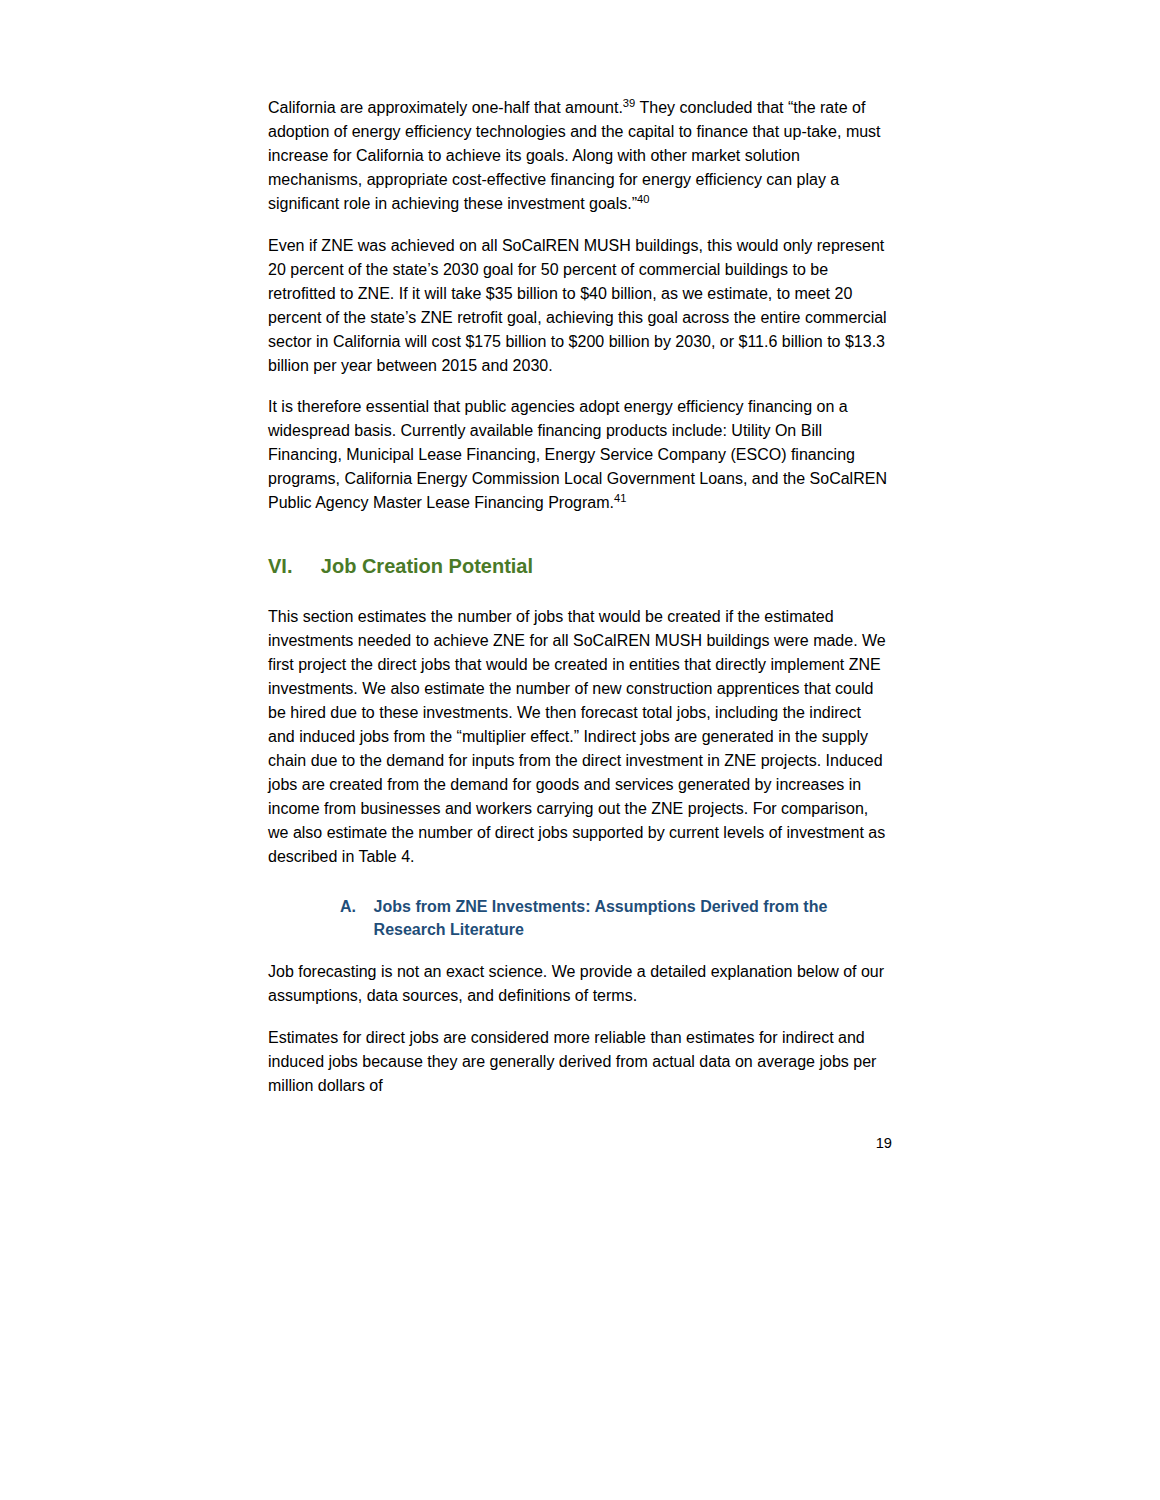California are approximately one-half that amount.39 They concluded that “the rate of adoption of energy efficiency technologies and the capital to finance that up-take, must increase for California to achieve its goals. Along with other market solution mechanisms, appropriate cost-effective financing for energy efficiency can play a significant role in achieving these investment goals.”40
Even if ZNE was achieved on all SoCalREN MUSH buildings, this would only represent 20 percent of the state’s 2030 goal for 50 percent of commercial buildings to be retrofitted to ZNE. If it will take $35 billion to $40 billion, as we estimate, to meet 20 percent of the state’s ZNE retrofit goal, achieving this goal across the entire commercial sector in California will cost $175 billion to $200 billion by 2030, or $11.6 billion to $13.3 billion per year between 2015 and 2030.
It is therefore essential that public agencies adopt energy efficiency financing on a widespread basis. Currently available financing products include: Utility On Bill Financing, Municipal Lease Financing, Energy Service Company (ESCO) financing programs, California Energy Commission Local Government Loans, and the SoCalREN Public Agency Master Lease Financing Program.41
VI. Job Creation Potential
This section estimates the number of jobs that would be created if the estimated investments needed to achieve ZNE for all SoCalREN MUSH buildings were made. We first project the direct jobs that would be created in entities that directly implement ZNE investments. We also estimate the number of new construction apprentices that could be hired due to these investments. We then forecast total jobs, including the indirect and induced jobs from the “multiplier effect.” Indirect jobs are generated in the supply chain due to the demand for inputs from the direct investment in ZNE projects. Induced jobs are created from the demand for goods and services generated by increases in income from businesses and workers carrying out the ZNE projects. For comparison, we also estimate the number of direct jobs supported by current levels of investment as described in Table 4.
A. Jobs from ZNE Investments: Assumptions Derived from the Research Literature
Job forecasting is not an exact science. We provide a detailed explanation below of our assumptions, data sources, and definitions of terms.
Estimates for direct jobs are considered more reliable than estimates for indirect and induced jobs because they are generally derived from actual data on average jobs per million dollars of
19